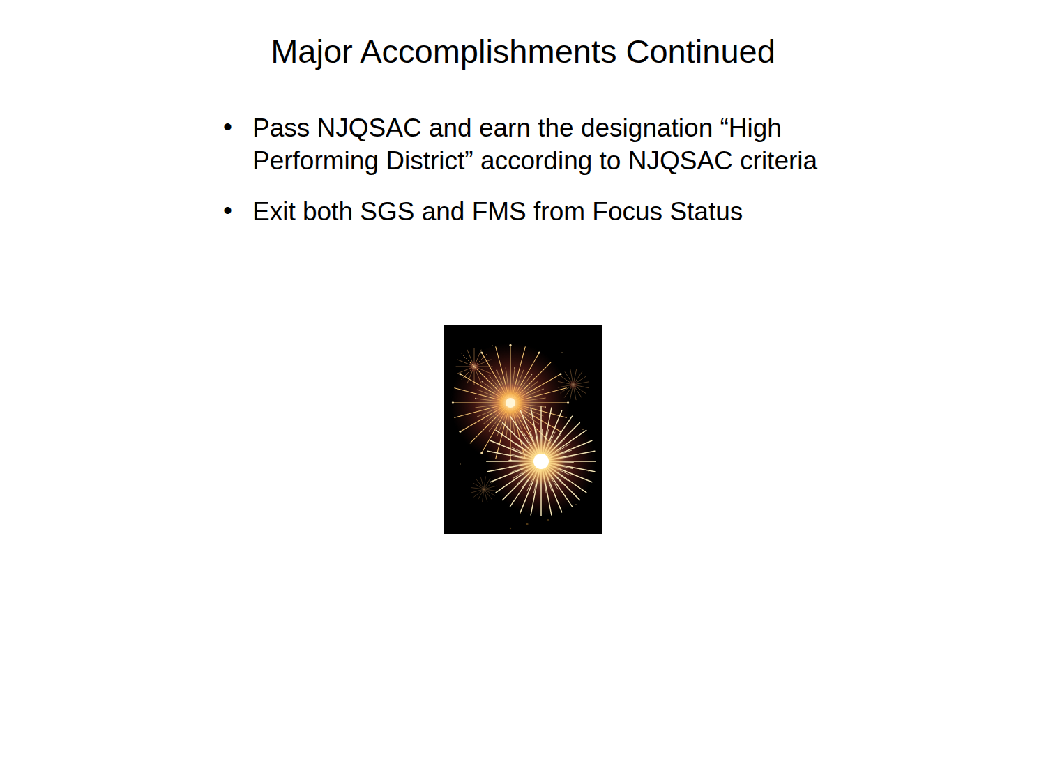Major Accomplishments Continued
Pass NJQSAC and earn the designation “High Performing District” according to NJQSAC criteria
Exit both SGS and FMS from Focus Status